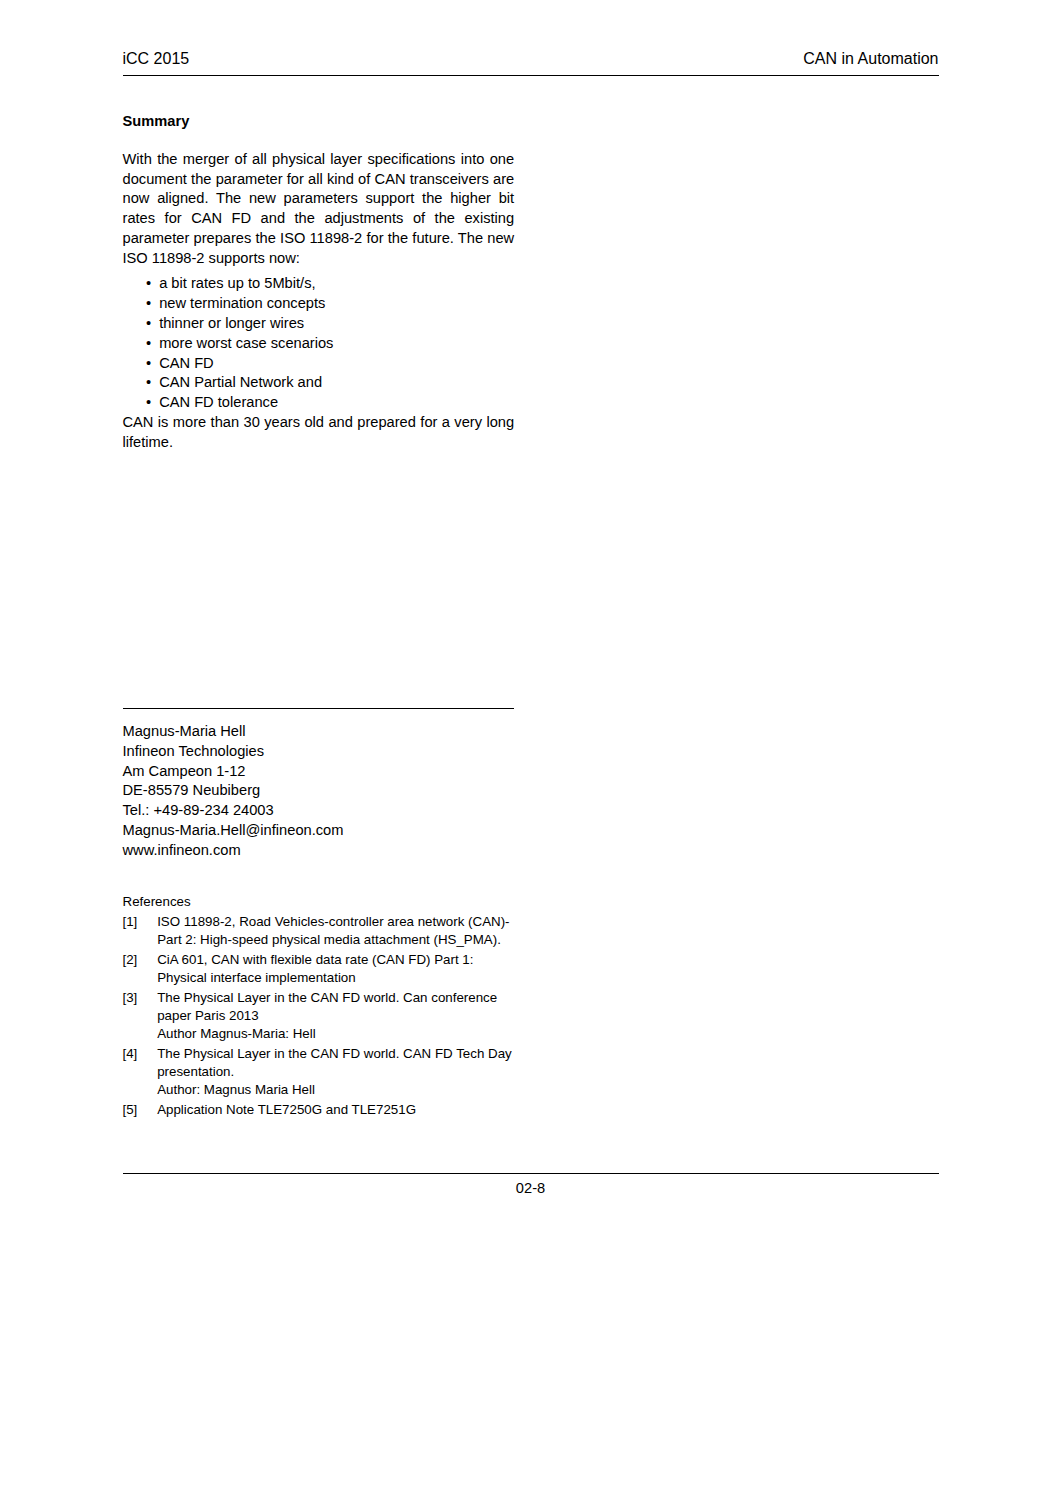iCC 2015
CAN in Automation
Summary
With the merger of all physical layer specifications into one document the parameter for all kind of CAN transceivers are now aligned. The new parameters support the higher bit rates for CAN FD and the adjustments of the existing parameter prepares the ISO 11898-2 for the future. The new ISO 11898-2 supports now:
a bit rates up to 5Mbit/s,
new termination concepts
thinner or longer wires
more worst case scenarios
CAN FD
CAN Partial Network and
CAN FD tolerance
CAN is more than 30 years old and prepared for a very long lifetime.
Magnus-Maria Hell
Infineon Technologies
Am Campeon 1-12
DE-85579 Neubiberg
Tel.: +49-89-234 24003
Magnus-Maria.Hell@infineon.com
www.infineon.com
References
| [1] | ISO 11898-2, Road Vehicles-controller area network (CAN)- Part 2: High-speed physical media attachment (HS_PMA). |
| [2] | CiA 601, CAN with flexible data rate (CAN FD) Part 1: Physical interface implementation |
| [3] | The Physical Layer in the CAN FD world. Can conference paper Paris 2013 Author Magnus-Maria: Hell |
| [4] | The Physical Layer in the CAN FD world. CAN FD Tech Day presentation. Author: Magnus Maria Hell |
| [5] | Application Note TLE7250G and TLE7251G |
02-8